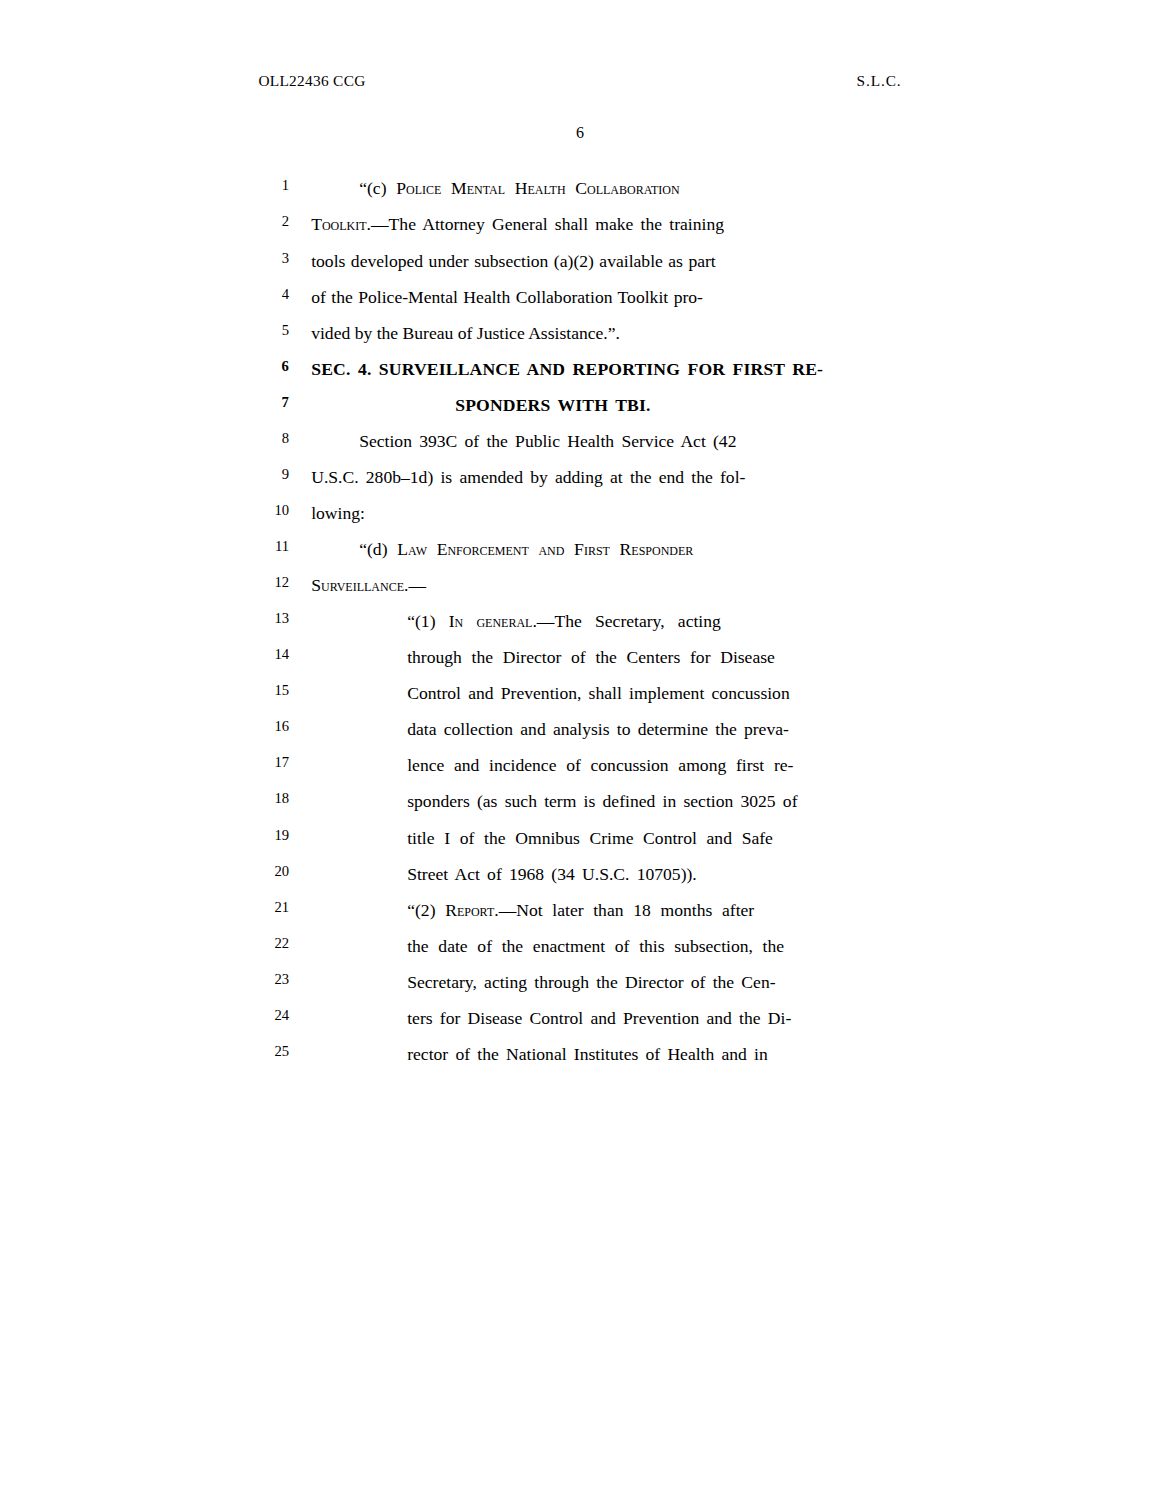OLL22436 CCG S.L.C.
6
“(c) Police Mental Health Collaboration
Toolkit.—The Attorney General shall make the training
tools developed under subsection (a)(2) available as part
of the Police-Mental Health Collaboration Toolkit pro-
vided by the Bureau of Justice Assistance.”.
SEC. 4. SURVEILLANCE AND REPORTING FOR FIRST RE-
SPONDERS WITH TBI.
Section 393C of the Public Health Service Act (42
U.S.C. 280b–1d) is amended by adding at the end the fol-
lowing:
“(d) Law Enforcement and First Responder
Surveillance.—
“(1) In general.—The Secretary, acting
through the Director of the Centers for Disease
Control and Prevention, shall implement concussion
data collection and analysis to determine the preva-
lence and incidence of concussion among first re-
sponders (as such term is defined in section 3025 of
title I of the Omnibus Crime Control and Safe
Street Act of 1968 (34 U.S.C. 10705)).
“(2) Report.—Not later than 18 months after
the date of the enactment of this subsection, the
Secretary, acting through the Director of the Cen-
ters for Disease Control and Prevention and the Di-
rector of the National Institutes of Health and in